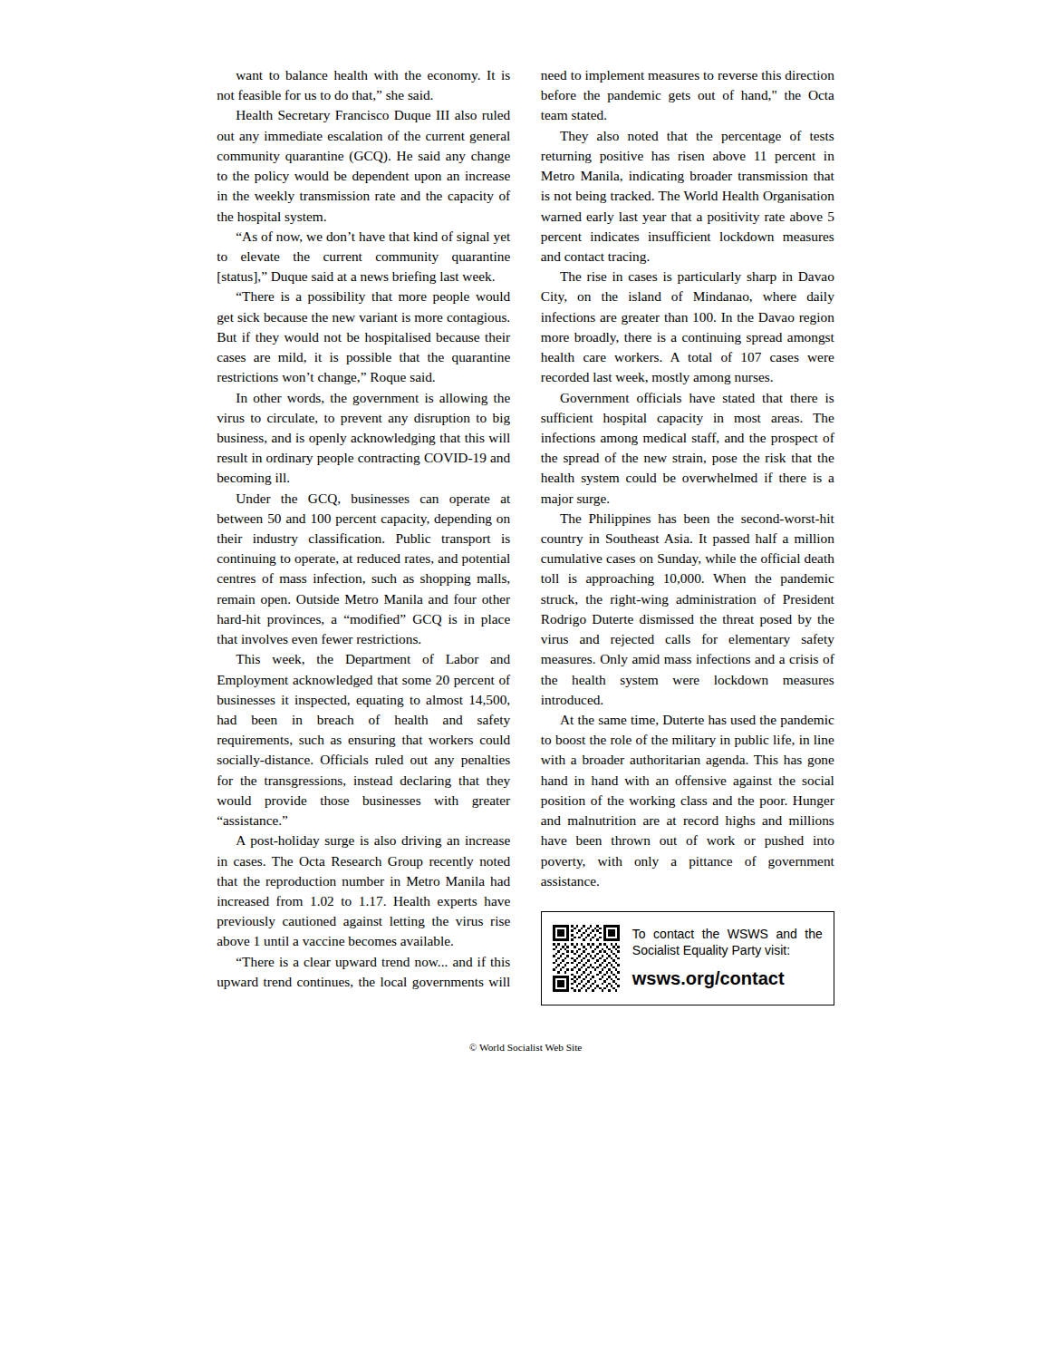want to balance health with the economy. It is not feasible for us to do that,” she said.
Health Secretary Francisco Duque III also ruled out any immediate escalation of the current general community quarantine (GCQ). He said any change to the policy would be dependent upon an increase in the weekly transmission rate and the capacity of the hospital system.
“As of now, we don’t have that kind of signal yet to elevate the current community quarantine [status],” Duque said at a news briefing last week.
“There is a possibility that more people would get sick because the new variant is more contagious. But if they would not be hospitalised because their cases are mild, it is possible that the quarantine restrictions won’t change,” Roque said.
In other words, the government is allowing the virus to circulate, to prevent any disruption to big business, and is openly acknowledging that this will result in ordinary people contracting COVID-19 and becoming ill.
Under the GCQ, businesses can operate at between 50 and 100 percent capacity, depending on their industry classification. Public transport is continuing to operate, at reduced rates, and potential centres of mass infection, such as shopping malls, remain open. Outside Metro Manila and four other hard-hit provinces, a “modified” GCQ is in place that involves even fewer restrictions.
This week, the Department of Labor and Employment acknowledged that some 20 percent of businesses it inspected, equating to almost 14,500, had been in breach of health and safety requirements, such as ensuring that workers could socially-distance. Officials ruled out any penalties for the transgressions, instead declaring that they would provide those businesses with greater “assistance.”
A post-holiday surge is also driving an increase in cases. The Octa Research Group recently noted that the reproduction number in Metro Manila had increased from 1.02 to 1.17. Health experts have previously cautioned against letting the virus rise above 1 until a vaccine becomes available.
“There is a clear upward trend now... and if this upward trend continues, the local governments will need to implement measures to reverse this direction before the pandemic gets out of hand," the Octa team stated.
They also noted that the percentage of tests returning positive has risen above 11 percent in Metro Manila, indicating broader transmission that is not being tracked. The World Health Organisation warned early last year that a positivity rate above 5 percent indicates insufficient lockdown measures and contact tracing.
The rise in cases is particularly sharp in Davao City, on the island of Mindanao, where daily infections are greater than 100. In the Davao region more broadly, there is a continuing spread amongst health care workers. A total of 107 cases were recorded last week, mostly among nurses.
Government officials have stated that there is sufficient hospital capacity in most areas. The infections among medical staff, and the prospect of the spread of the new strain, pose the risk that the health system could be overwhelmed if there is a major surge.
The Philippines has been the second-worst-hit country in Southeast Asia. It passed half a million cumulative cases on Sunday, while the official death toll is approaching 10,000. When the pandemic struck, the right-wing administration of President Rodrigo Duterte dismissed the threat posed by the virus and rejected calls for elementary safety measures. Only amid mass infections and a crisis of the health system were lockdown measures introduced.
At the same time, Duterte has used the pandemic to boost the role of the military in public life, in line with a broader authoritarian agenda. This has gone hand in hand with an offensive against the social position of the working class and the poor. Hunger and malnutrition are at record highs and millions have been thrown out of work or pushed into poverty, with only a pittance of government assistance.
To contact the WSWS and the Socialist Equality Party visit: wsws.org/contact
© World Socialist Web Site